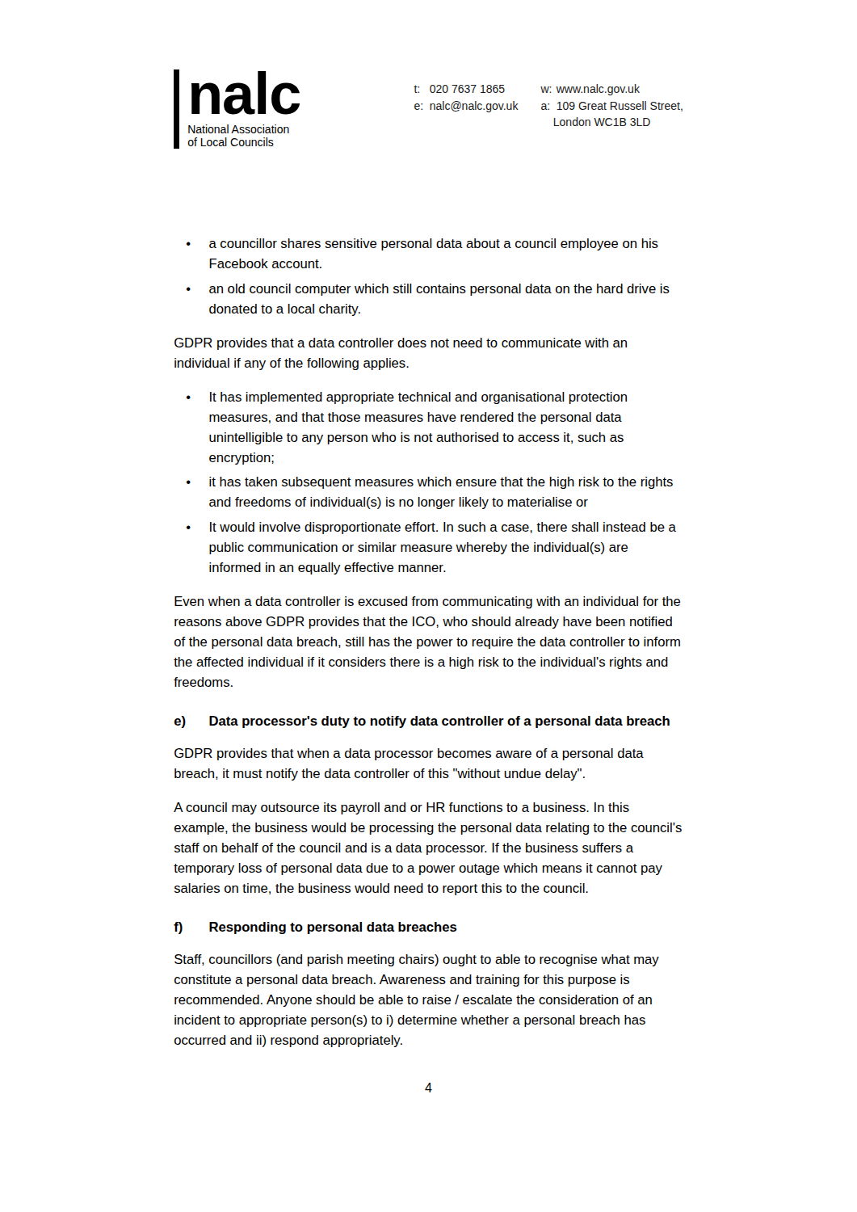nalc
National Association
of Local Councils
t: 020 7637 1865
e: nalc@nalc.gov.uk
w: www.nalc.gov.uk
a: 109 Great Russell Street,
London WC1B 3LD
a councillor shares sensitive personal data about a council employee on his Facebook account.
an old council computer which still contains personal data on the hard drive is donated to a local charity.
GDPR provides that a data controller does not need to communicate with an individual if any of the following applies.
It has implemented appropriate technical and organisational protection measures, and that those measures have rendered the personal data unintelligible to any person who is not authorised to access it, such as encryption;
it has taken subsequent measures which ensure that the high risk to the rights and freedoms of individual(s) is no longer likely to materialise or
It would involve disproportionate effort. In such a case, there shall instead be a public communication or similar measure whereby the individual(s) are informed in an equally effective manner.
Even when a data controller is excused from communicating with an individual for the reasons above GDPR provides that the ICO, who should already have been notified of the personal data breach, still has the power to require the data controller to inform the affected individual if it considers there is a high risk to the individual's rights and freedoms.
e) Data processor's duty to notify data controller of a personal data breach
GDPR provides that when a data processor becomes aware of a personal data breach, it must notify the data controller of this "without undue delay".
A council may outsource its payroll and or HR functions to a business. In this example, the business would be processing the personal data relating to the council's staff on behalf of the council and is a data processor. If the business suffers a temporary loss of personal data due to a power outage which means it cannot pay salaries on time, the business would need to report this to the council.
f) Responding to personal data breaches
Staff, councillors (and parish meeting chairs) ought to able to recognise what may constitute a personal data breach. Awareness and training for this purpose is recommended. Anyone should be able to raise / escalate the consideration of an incident to appropriate person(s) to i) determine whether a personal breach has occurred and ii) respond appropriately.
4